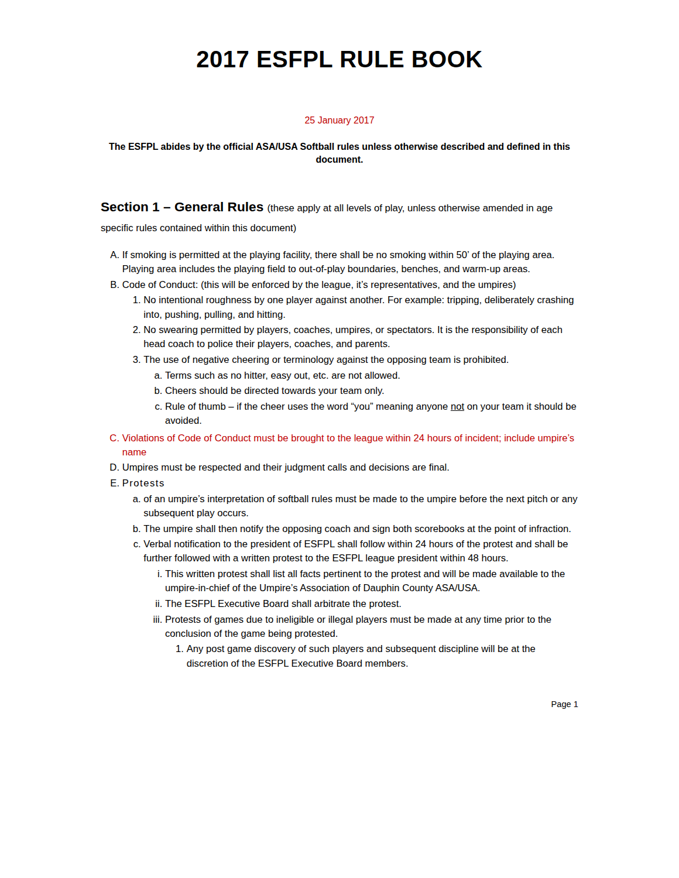2017 ESFPL RULE BOOK
25 January 2017
The ESFPL abides by the official ASA/USA Softball rules unless otherwise described and defined in this document.
Section 1 – General Rules (these apply at all levels of play, unless otherwise amended in age specific rules contained within this document)
If smoking is permitted at the playing facility, there shall be no smoking within 50’ of the playing area. Playing area includes the playing field to out-of-play boundaries, benches, and warm-up areas.
Code of Conduct: (this will be enforced by the league, it’s representatives, and the umpires)
No intentional roughness by one player against another. For example: tripping, deliberately crashing into, pushing, pulling, and hitting.
No swearing permitted by players, coaches, umpires, or spectators. It is the responsibility of each head coach to police their players, coaches, and parents.
The use of negative cheering or terminology against the opposing team is prohibited.
Terms such as no hitter, easy out, etc. are not allowed.
Cheers should be directed towards your team only.
Rule of thumb – if the cheer uses the word “you” meaning anyone not on your team it should be avoided.
Violations of Code of Conduct must be brought to the league within 24 hours of incident; include umpire’s name
Umpires must be respected and their judgment calls and decisions are final.
Protests
of an umpire’s interpretation of softball rules must be made to the umpire before the next pitch or any subsequent play occurs.
The umpire shall then notify the opposing coach and sign both scorebooks at the point of infraction.
Verbal notification to the president of ESFPL shall follow within 24 hours of the protest and shall be further followed with a written protest to the ESFPL league president within 48 hours.
This written protest shall list all facts pertinent to the protest and will be made available to the umpire-in-chief of the Umpire’s Association of Dauphin County ASA/USA.
The ESFPL Executive Board shall arbitrate the protest.
Protests of games due to ineligible or illegal players must be made at any time prior to the conclusion of the game being protested.
Any post game discovery of such players and subsequent discipline will be at the discretion of the ESFPL Executive Board members.
Page 1